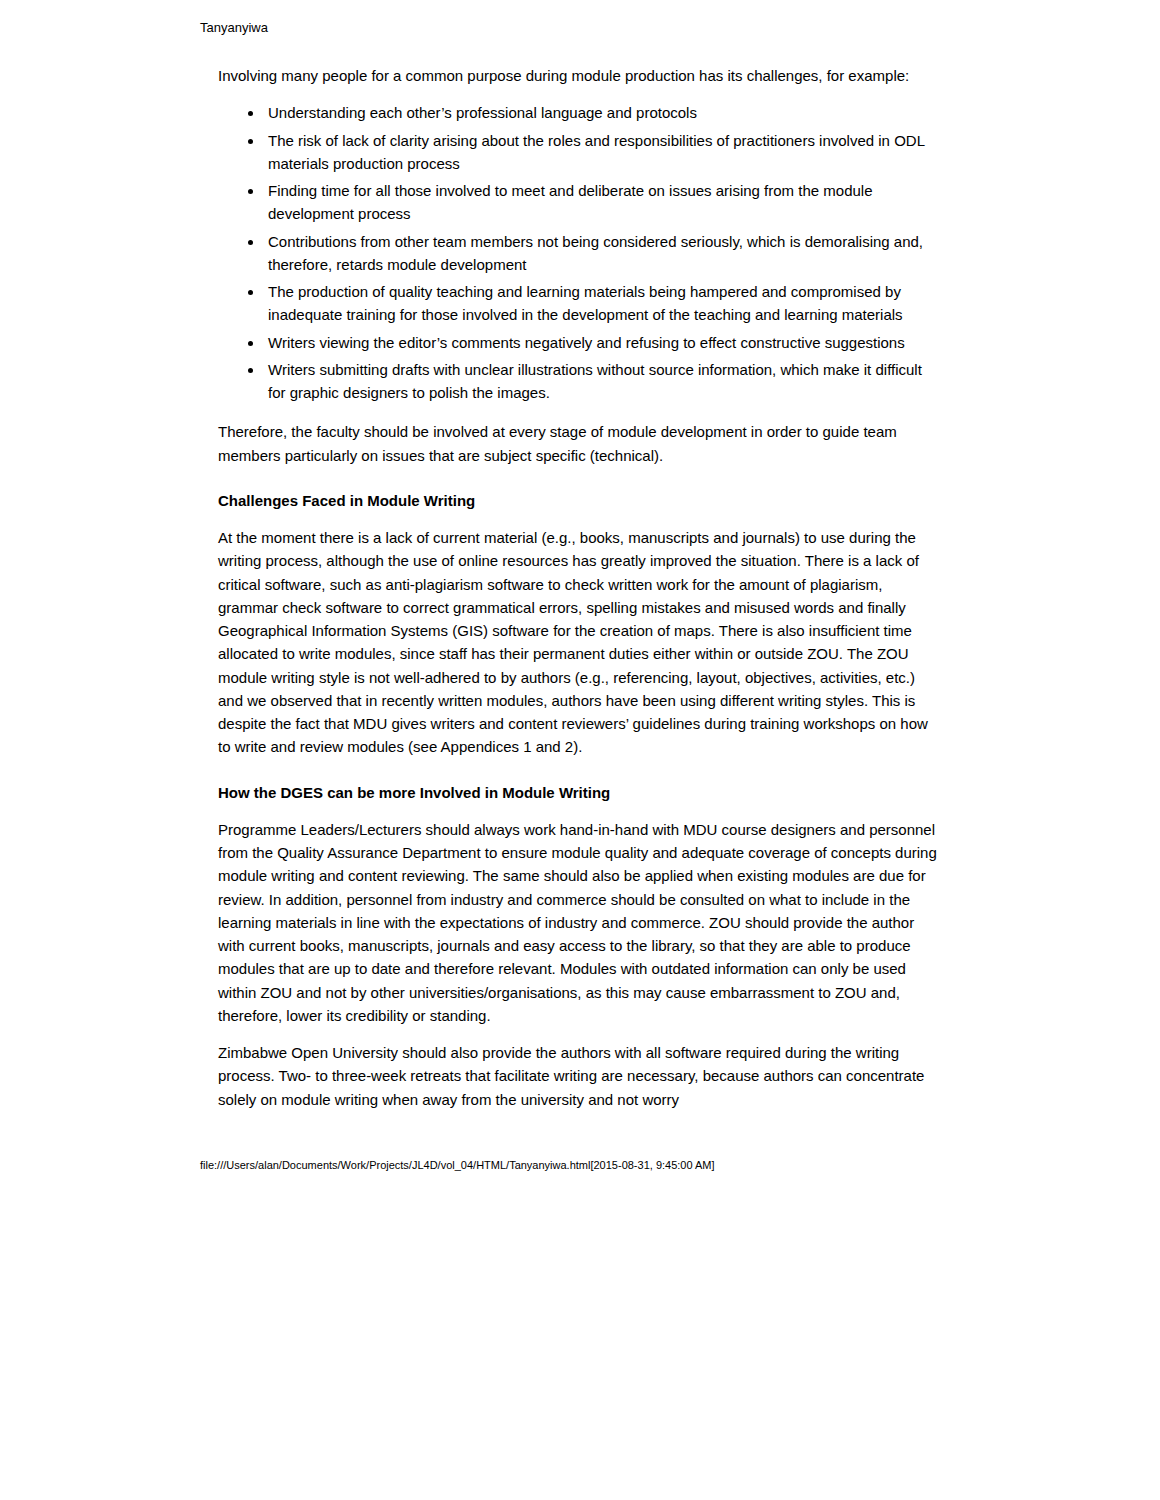Tanyanyiwa
Involving many people for a common purpose during module production has its challenges, for example:
Understanding each other’s professional language and protocols
The risk of lack of clarity arising about the roles and responsibilities of practitioners involved in ODL materials production process
Finding time for all those involved to meet and deliberate on issues arising from the module development process
Contributions from other team members not being considered seriously, which is demoralising and, therefore, retards module development
The production of quality teaching and learning materials being hampered and compromised by inadequate training for those involved in the development of the teaching and learning materials
Writers viewing the editor’s comments negatively and refusing to effect constructive suggestions
Writers submitting drafts with unclear illustrations without source information, which make it difficult for graphic designers to polish the images.
Therefore, the faculty should be involved at every stage of module development in order to guide team members particularly on issues that are subject specific (technical).
Challenges Faced in Module Writing
At the moment there is a lack of current material (e.g., books, manuscripts and journals) to use during the writing process, although the use of online resources has greatly improved the situation. There is a lack of critical software, such as anti-plagiarism software to check written work for the amount of plagiarism, grammar check software to correct grammatical errors, spelling mistakes and misused words and finally Geographical Information Systems (GIS) software for the creation of maps. There is also insufficient time allocated to write modules, since staff has their permanent duties either within or outside ZOU. The ZOU module writing style is not well-adhered to by authors (e.g., referencing, layout, objectives, activities, etc.) and we observed that in recently written modules, authors have been using different writing styles. This is despite the fact that MDU gives writers and content reviewers’ guidelines during training workshops on how to write and review modules (see Appendices 1 and 2).
How the DGES can be more Involved in Module Writing
Programme Leaders/Lecturers should always work hand-in-hand with MDU course designers and personnel from the Quality Assurance Department to ensure module quality and adequate coverage of concepts during module writing and content reviewing. The same should also be applied when existing modules are due for review. In addition, personnel from industry and commerce should be consulted on what to include in the learning materials in line with the expectations of industry and commerce. ZOU should provide the author with current books, manuscripts, journals and easy access to the library, so that they are able to produce modules that are up to date and therefore relevant. Modules with outdated information can only be used within ZOU and not by other universities/organisations, as this may cause embarrassment to ZOU and, therefore, lower its credibility or standing.
Zimbabwe Open University should also provide the authors with all software required during the writing process. Two- to three-week retreats that facilitate writing are necessary, because authors can concentrate solely on module writing when away from the university and not worry
file:///Users/alan/Documents/Work/Projects/JL4D/vol_04/HTML/Tanyanyiwa.html[2015-08-31, 9:45:00 AM]